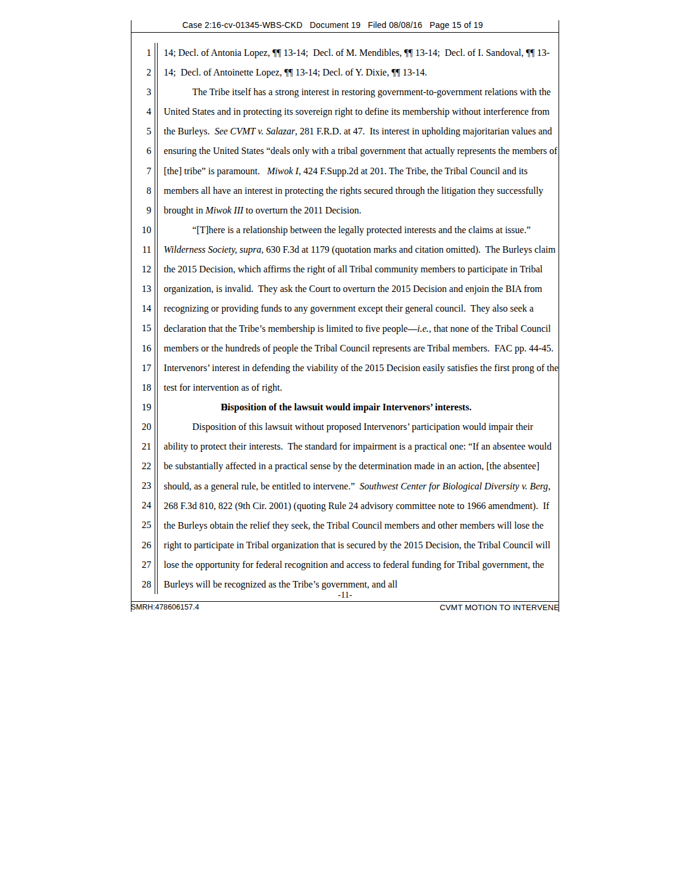Case 2:16-cv-01345-WBS-CKD Document 19 Filed 08/08/16 Page 15 of 19
1
2
3
4
5
6
7
8
9
10
11
12
13
14
15
16
17
18
19
20
21
22
23
24
25
26
27
28
14; Decl. of Antonia Lopez, ¶¶ 13-14; Decl. of M. Mendibles, ¶¶ 13-14; Decl. of I. Sandoval, ¶¶ 13-14; Decl. of Antoinette Lopez, ¶¶ 13-14; Decl. of Y. Dixie, ¶¶ 13-14.
The Tribe itself has a strong interest in restoring government-to-government relations with the United States and in protecting its sovereign right to define its membership without interference from the Burleys. See CVMT v. Salazar, 281 F.R.D. at 47. Its interest in upholding majoritarian values and ensuring the United States “deals only with a tribal government that actually represents the members of [the] tribe” is paramount. Miwok I, 424 F.Supp.2d at 201. The Tribe, the Tribal Council and its members all have an interest in protecting the rights secured through the litigation they successfully brought in Miwok III to overturn the 2011 Decision.
“[T]here is a relationship between the legally protected interests and the claims at issue.” Wilderness Society, supra, 630 F.3d at 1179 (quotation marks and citation omitted). The Burleys claim the 2015 Decision, which affirms the right of all Tribal community members to participate in Tribal organization, is invalid. They ask the Court to overturn the 2015 Decision and enjoin the BIA from recognizing or providing funds to any government except their general council. They also seek a declaration that the Tribe’s membership is limited to five people—i.e., that none of the Tribal Council members or the hundreds of people the Tribal Council represents are Tribal members. FAC pp. 44-45. Intervenors’ interest in defending the viability of the 2015 Decision easily satisfies the first prong of the test for intervention as of right.
E. Disposition of the lawsuit would impair Intervenors’ interests.
Disposition of this lawsuit without proposed Intervenors’ participation would impair their ability to protect their interests. The standard for impairment is a practical one: “If an absentee would be substantially affected in a practical sense by the determination made in an action, [the absentee] should, as a general rule, be entitled to intervene.” Southwest Center for Biological Diversity v. Berg, 268 F.3d 810, 822 (9th Cir. 2001) (quoting Rule 24 advisory committee note to 1966 amendment). If the Burleys obtain the relief they seek, the Tribal Council members and other members will lose the right to participate in Tribal organization that is secured by the 2015 Decision, the Tribal Council will lose the opportunity for federal recognition and access to federal funding for Tribal government, the Burleys will be recognized as the Tribe’s government, and all
-11-
SMRH:478606157.4 CVMT MOTION TO INTERVENE